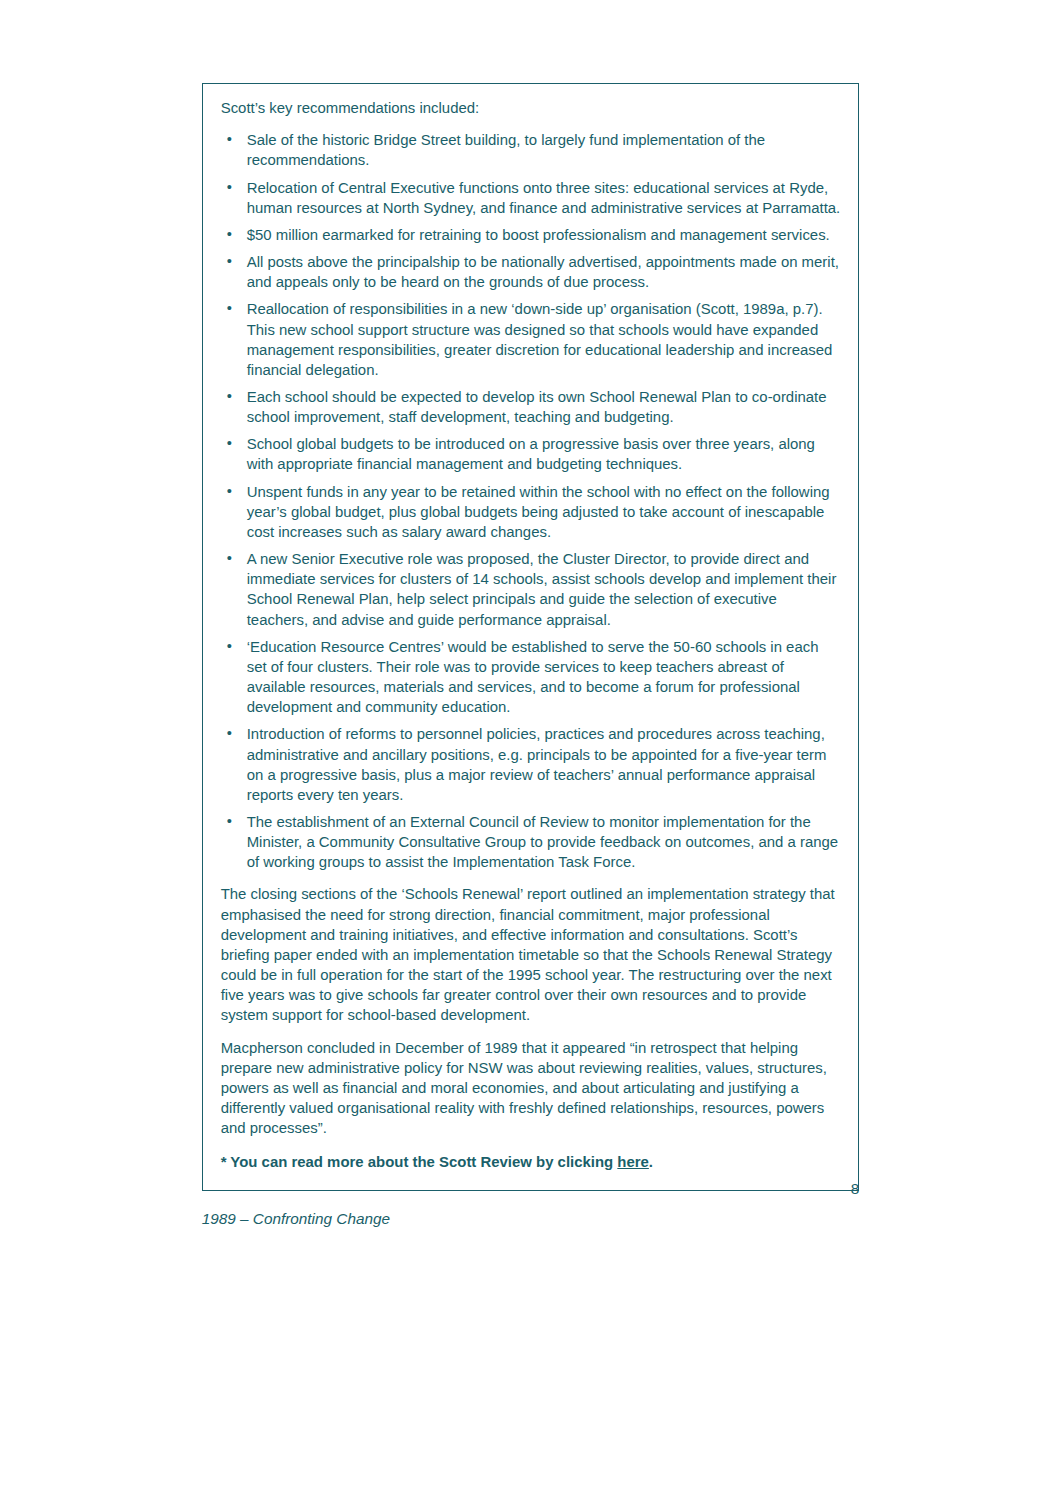Scott’s key recommendations included:
Sale of the historic Bridge Street building, to largely fund implementation of the recommendations.
Relocation of Central Executive functions onto three sites: educational services at Ryde, human resources at North Sydney, and finance and administrative services at Parramatta.
$50 million earmarked for retraining to boost professionalism and management services.
All posts above the principalship to be nationally advertised, appointments made on merit, and appeals only to be heard on the grounds of due process.
Reallocation of responsibilities in a new ‘down-side up’ organisation (Scott, 1989a, p.7). This new school support structure was designed so that schools would have expanded management responsibilities, greater discretion for educational leadership and increased financial delegation.
Each school should be expected to develop its own School Renewal Plan to co-ordinate school improvement, staff development, teaching and budgeting.
School global budgets to be introduced on a progressive basis over three years, along with appropriate financial management and budgeting techniques.
Unspent funds in any year to be retained within the school with no effect on the following year’s global budget, plus global budgets being adjusted to take account of inescapable cost increases such as salary award changes.
A new Senior Executive role was proposed, the Cluster Director, to provide direct and immediate services for clusters of 14 schools, assist schools develop and implement their School Renewal Plan, help select principals and guide the selection of executive teachers, and advise and guide performance appraisal.
‘Education Resource Centres’ would be established to serve the 50-60 schools in each set of four clusters. Their role was to provide services to keep teachers abreast of available resources, materials and services, and to become a forum for professional development and community education.
Introduction of reforms to personnel policies, practices and procedures across teaching, administrative and ancillary positions, e.g. principals to be appointed for a five-year term on a progressive basis, plus a major review of teachers’ annual performance appraisal reports every ten years.
The establishment of an External Council of Review to monitor implementation for the Minister, a Community Consultative Group to provide feedback on outcomes, and a range of working groups to assist the Implementation Task Force.
The closing sections of the ‘Schools Renewal’ report outlined an implementation strategy that emphasised the need for strong direction, financial commitment, major professional development and training initiatives, and effective information and consultations. Scott’s briefing paper ended with an implementation timetable so that the Schools Renewal Strategy could be in full operation for the start of the 1995 school year. The restructuring over the next five years was to give schools far greater control over their own resources and to provide system support for school-based development.
Macpherson concluded in December of 1989 that it appeared “in retrospect that helping prepare new administrative policy for NSW was about reviewing realities, values, structures, powers as well as financial and moral economies, and about articulating and justifying a differently valued organisational reality with freshly defined relationships, resources, powers and processes”.
* You can read more about the Scott Review by clicking here.
1989 – Confronting Change
8